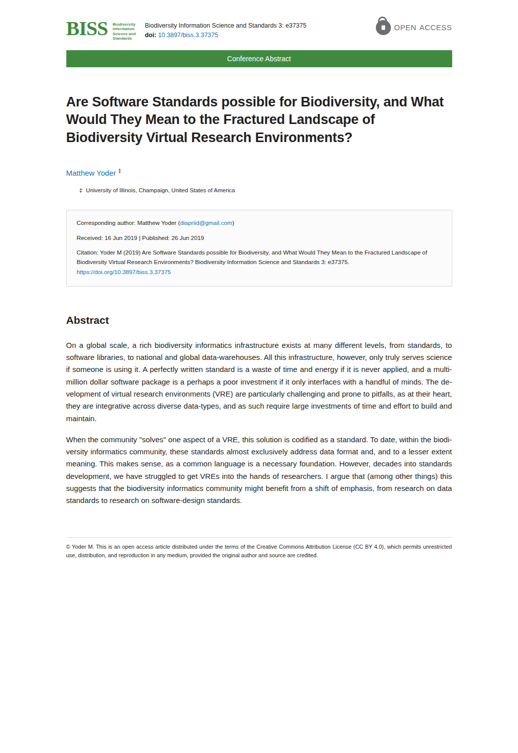BISS Biodiversity
Information
Science and
Standards
Biodiversity Information Science and Standards 3: e37375
doi: 10.3897/biss.3.37375
OPEN ACCESS
Conference Abstract
Are Software Standards possible for Biodiversity, and What Would They Mean to the Fractured Landscape of Biodiversity Virtual Research Environments?
Matthew Yoder ‡
‡ University of Illinois, Champaign, United States of America
Corresponding author: Matthew Yoder (diapriid@gmail.com)
Received: 16 Jun 2019 | Published: 26 Jun 2019
Citation: Yoder M (2019) Are Software Standards possible for Biodiversity, and What Would They Mean to the Fractured Landscape of Biodiversity Virtual Research Environments? Biodiversity Information Science and Standards 3: e37375. https://doi.org/10.3897/biss.3.37375
Abstract
On a global scale, a rich biodiversity informatics infrastructure exists at many different levels, from standards, to software libraries, to national and global data-warehouses. All this infrastructure, however, only truly serves science if someone is using it. A perfectly written standard is a waste of time and energy if it is never applied, and a multi-million dollar software package is a perhaps a poor investment if it only interfaces with a handful of minds. The development of virtual research environments (VRE) are particularly challenging and prone to pitfalls, as at their heart, they are integrative across diverse data-types, and as such require large investments of time and effort to build and maintain.
When the community "solves" one aspect of a VRE, this solution is codified as a standard. To date, within the biodiversity informatics community, these standards almost exclusively address data format and, and to a lesser extent meaning. This makes sense, as a common language is a necessary foundation. However, decades into standards development, we have struggled to get VREs into the hands of researchers. I argue that (among other things) this suggests that the biodiversity informatics community might benefit from a shift of emphasis, from research on data standards to research on software-design standards.
© Yoder M. This is an open access article distributed under the terms of the Creative Commons Attribution License (CC BY 4.0), which permits unrestricted use, distribution, and reproduction in any medium, provided the original author and source are credited.